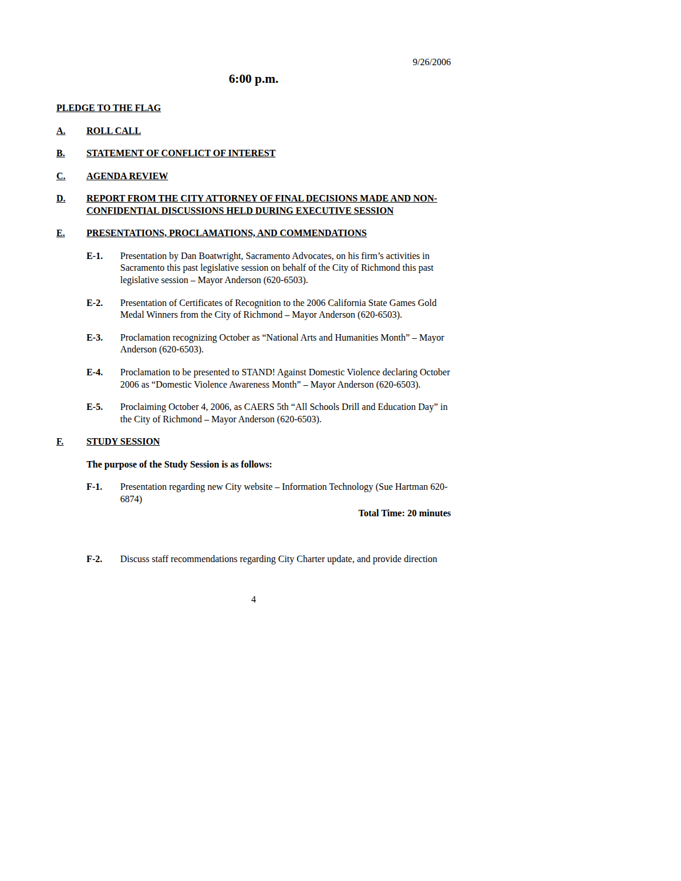9/26/2006
6:00 p.m.
PLEDGE TO THE FLAG
A. ROLL CALL
B. STATEMENT OF CONFLICT OF INTEREST
C. AGENDA REVIEW
D. REPORT FROM THE CITY ATTORNEY OF FINAL DECISIONS MADE AND NON-CONFIDENTIAL DISCUSSIONS HELD DURING EXECUTIVE SESSION
E. PRESENTATIONS, PROCLAMATIONS, AND COMMENDATIONS
E-1. Presentation by Dan Boatwright, Sacramento Advocates, on his firm’s activities in Sacramento this past legislative session on behalf of the City of Richmond this past legislative session – Mayor Anderson (620-6503).
E-2. Presentation of Certificates of Recognition to the 2006 California State Games Gold Medal Winners from the City of Richmond – Mayor Anderson (620-6503).
E-3. Proclamation recognizing October as “National Arts and Humanities Month” – Mayor Anderson (620-6503).
E-4. Proclamation to be presented to STAND! Against Domestic Violence declaring October 2006 as “Domestic Violence Awareness Month” – Mayor Anderson (620-6503).
E-5. Proclaiming October 4, 2006, as CAERS 5th “All Schools Drill and Education Day” in the City of Richmond – Mayor Anderson (620-6503).
F. STUDY SESSION
The purpose of the Study Session is as follows:
F-1. Presentation regarding new City website – Information Technology (Sue Hartman 620-6874)
Total Time: 20 minutes
F-2. Discuss staff recommendations regarding City Charter update, and provide direction
4